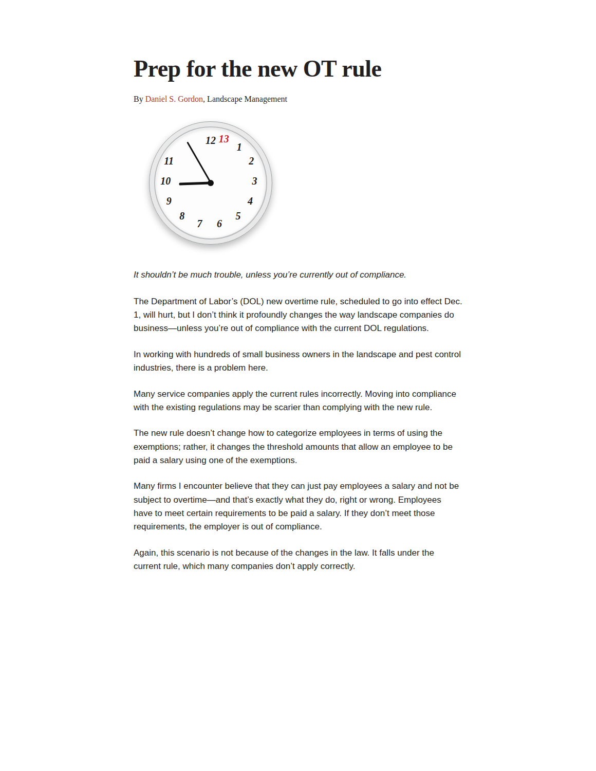Prep for the new OT rule
By Daniel S. Gordon, Landscape Management
12
13
1
2
3
4
5
6
7
8
9
10
11
It shouldn’t be much trouble, unless you’re currently out of compliance.
The Department of Labor’s (DOL) new overtime rule, scheduled to go into effect Dec. 1, will hurt, but I don’t think it profoundly changes the way landscape companies do business—unless you’re out of compliance with the current DOL regulations.
In working with hundreds of small business owners in the landscape and pest control industries, there is a problem here.
Many service companies apply the current rules incorrectly. Moving into compliance with the existing regulations may be scarier than complying with the new rule.
The new rule doesn’t change how to categorize employees in terms of using the exemptions; rather, it changes the threshold amounts that allow an employee to be paid a salary using one of the exemptions.
Many firms I encounter believe that they can just pay employees a salary and not be subject to overtime—and that’s exactly what they do, right or wrong. Employees have to meet certain requirements to be paid a salary. If they don’t meet those requirements, the employer is out of compliance.
Again, this scenario is not because of the changes in the law. It falls under the current rule, which many companies don’t apply correctly.